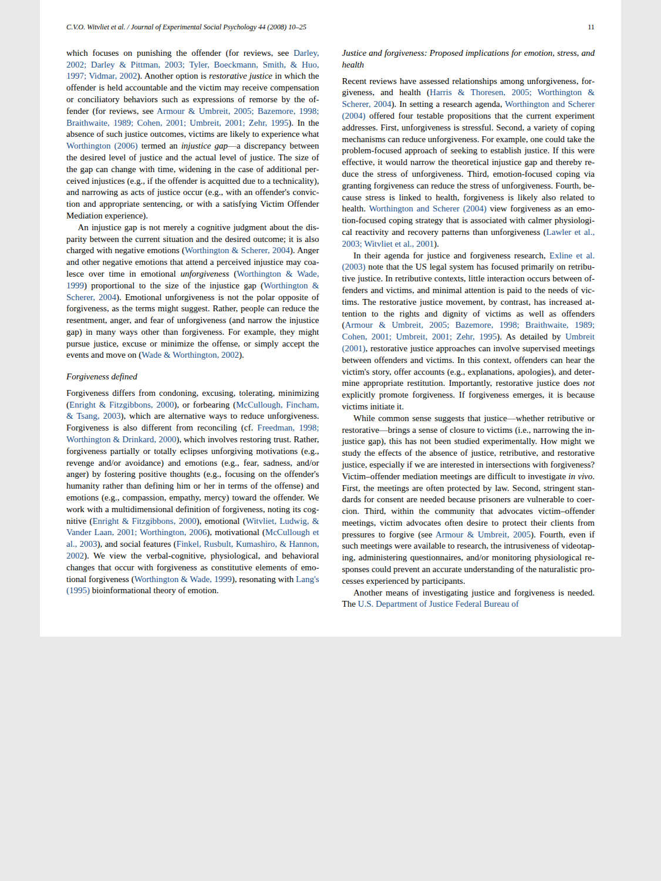C.V.O. Witvliet et al. / Journal of Experimental Social Psychology 44 (2008) 10–25 11
which focuses on punishing the offender (for reviews, see Darley, 2002; Darley & Pittman, 2003; Tyler, Boeckmann, Smith, & Huo, 1997; Vidmar, 2002). Another option is restorative justice in which the offender is held accountable and the victim may receive compensation or conciliatory behaviors such as expressions of remorse by the offender (for reviews, see Armour & Umbreit, 2005; Bazemore, 1998; Braithwaite, 1989; Cohen, 2001; Umbreit, 2001; Zehr, 1995). In the absence of such justice outcomes, victims are likely to experience what Worthington (2006) termed an injustice gap—a discrepancy between the desired level of justice and the actual level of justice. The size of the gap can change with time, widening in the case of additional perceived injustices (e.g., if the offender is acquitted due to a technicality), and narrowing as acts of justice occur (e.g., with an offender's conviction and appropriate sentencing, or with a satisfying Victim Offender Mediation experience).
An injustice gap is not merely a cognitive judgment about the disparity between the current situation and the desired outcome; it is also charged with negative emotions (Worthington & Scherer, 2004). Anger and other negative emotions that attend a perceived injustice may coalesce over time in emotional unforgiveness (Worthington & Wade, 1999) proportional to the size of the injustice gap (Worthington & Scherer, 2004). Emotional unforgiveness is not the polar opposite of forgiveness, as the terms might suggest. Rather, people can reduce the resentment, anger, and fear of unforgiveness (and narrow the injustice gap) in many ways other than forgiveness. For example, they might pursue justice, excuse or minimize the offense, or simply accept the events and move on (Wade & Worthington, 2002).
Forgiveness defined
Forgiveness differs from condoning, excusing, tolerating, minimizing (Enright & Fitzgibbons, 2000), or forbearing (McCullough, Fincham, & Tsang, 2003), which are alternative ways to reduce unforgiveness. Forgiveness is also different from reconciling (cf. Freedman, 1998; Worthington & Drinkard, 2000), which involves restoring trust. Rather, forgiveness partially or totally eclipses unforgiving motivations (e.g., revenge and/or avoidance) and emotions (e.g., fear, sadness, and/or anger) by fostering positive thoughts (e.g., focusing on the offender's humanity rather than defining him or her in terms of the offense) and emotions (e.g., compassion, empathy, mercy) toward the offender. We work with a multidimensional definition of forgiveness, noting its cognitive (Enright & Fitzgibbons, 2000), emotional (Witvliet, Ludwig, & Vander Laan, 2001; Worthington, 2006), motivational (McCullough et al., 2003), and social features (Finkel, Rusbult, Kumashiro, & Hannon, 2002). We view the verbal-cognitive, physiological, and behavioral changes that occur with forgiveness as constitutive elements of emotional forgiveness (Worthington & Wade, 1999), resonating with Lang's (1995) bioinformational theory of emotion.
Justice and forgiveness: Proposed implications for emotion, stress, and health
Recent reviews have assessed relationships among unforgiveness, forgiveness, and health (Harris & Thoresen, 2005; Worthington & Scherer, 2004). In setting a research agenda, Worthington and Scherer (2004) offered four testable propositions that the current experiment addresses. First, unforgiveness is stressful. Second, a variety of coping mechanisms can reduce unforgiveness. For example, one could take the problem-focused approach of seeking to establish justice. If this were effective, it would narrow the theoretical injustice gap and thereby reduce the stress of unforgiveness. Third, emotion-focused coping via granting forgiveness can reduce the stress of unforgiveness. Fourth, because stress is linked to health, forgiveness is likely also related to health. Worthington and Scherer (2004) view forgiveness as an emotion-focused coping strategy that is associated with calmer physiological reactivity and recovery patterns than unforgiveness (Lawler et al., 2003; Witvliet et al., 2001).
In their agenda for justice and forgiveness research, Exline et al. (2003) note that the US legal system has focused primarily on retributive justice. In retributive contexts, little interaction occurs between offenders and victims, and minimal attention is paid to the needs of victims. The restorative justice movement, by contrast, has increased attention to the rights and dignity of victims as well as offenders (Armour & Umbreit, 2005; Bazemore, 1998; Braithwaite, 1989; Cohen, 2001; Umbreit, 2001; Zehr, 1995). As detailed by Umbreit (2001), restorative justice approaches can involve supervised meetings between offenders and victims. In this context, offenders can hear the victim's story, offer accounts (e.g., explanations, apologies), and determine appropriate restitution. Importantly, restorative justice does not explicitly promote forgiveness. If forgiveness emerges, it is because victims initiate it.
While common sense suggests that justice—whether retributive or restorative—brings a sense of closure to victims (i.e., narrowing the injustice gap), this has not been studied experimentally. How might we study the effects of the absence of justice, retributive, and restorative justice, especially if we are interested in intersections with forgiveness? Victim–offender mediation meetings are difficult to investigate in vivo. First, the meetings are often protected by law. Second, stringent standards for consent are needed because prisoners are vulnerable to coercion. Third, within the community that advocates victim–offender meetings, victim advocates often desire to protect their clients from pressures to forgive (see Armour & Umbreit, 2005). Fourth, even if such meetings were available to research, the intrusiveness of videotaping, administering questionnaires, and/or monitoring physiological responses could prevent an accurate understanding of the naturalistic processes experienced by participants.
Another means of investigating justice and forgiveness is needed. The U.S. Department of Justice Federal Bureau of